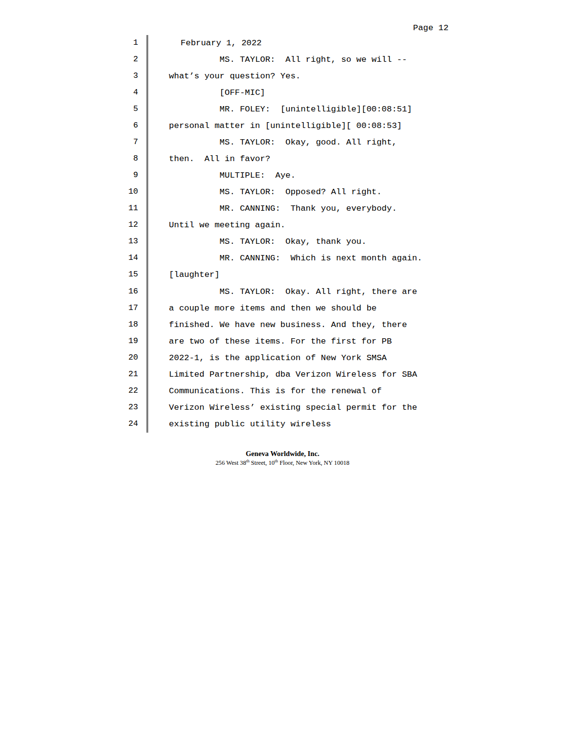Page 12
| 1 | February 1, 2022 |
| 2 | MS. TAYLOR: All right, so we will -- |
| 3 | what’s your question? Yes. |
| 4 | [OFF-MIC] |
| 5 | MR. FOLEY: [unintelligible][00:08:51] |
| 6 | personal matter in [unintelligible][ 00:08:53] |
| 7 | MS. TAYLOR: Okay, good. All right, |
| 8 | then. All in favor? |
| 9 | MULTIPLE: Aye. |
| 10 | MS. TAYLOR: Opposed? All right. |
| 11 | MR. CANNING: Thank you, everybody. |
| 12 | Until we meeting again. |
| 13 | MS. TAYLOR: Okay, thank you. |
| 14 | MR. CANNING: Which is next month again. |
| 15 | [laughter] |
| 16 | MS. TAYLOR: Okay. All right, there are |
| 17 | a couple more items and then we should be |
| 18 | finished. We have new business. And they, there |
| 19 | are two of these items. For the first for PB |
| 20 | 2022-1, is the application of New York SMSA |
| 21 | Limited Partnership, dba Verizon Wireless for SBA |
| 22 | Communications. This is for the renewal of |
| 23 | Verizon Wireless’ existing special permit for the |
| 24 | existing public utility wireless |
Geneva Worldwide, Inc.
256 West 38th Street, 10th Floor, New York, NY 10018